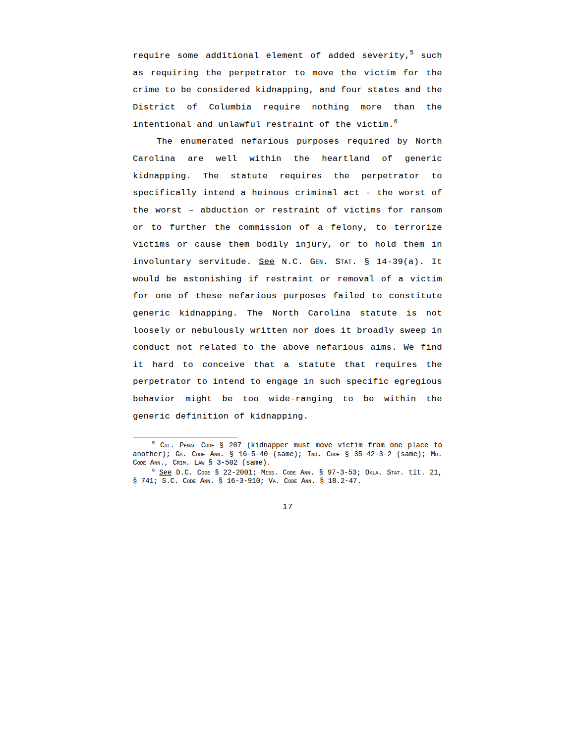require some additional element of added severity,5 such as requiring the perpetrator to move the victim for the crime to be considered kidnapping, and four states and the District of Columbia require nothing more than the intentional and unlawful restraint of the victim.6
The enumerated nefarious purposes required by North Carolina are well within the heartland of generic kidnapping. The statute requires the perpetrator to specifically intend a heinous criminal act - the worst of the worst – abduction or restraint of victims for ransom or to further the commission of a felony, to terrorize victims or cause them bodily injury, or to hold them in involuntary servitude. See N.C. Gen. Stat. § 14-39(a). It would be astonishing if restraint or removal of a victim for one of these nefarious purposes failed to constitute generic kidnapping. The North Carolina statute is not loosely or nebulously written nor does it broadly sweep in conduct not related to the above nefarious aims. We find it hard to conceive that a statute that requires the perpetrator to intend to engage in such specific egregious behavior might be too wide-ranging to be within the generic definition of kidnapping.
5 Cal. Penal Code § 207 (kidnapper must move victim from one place to another); Ga. Code Ann. § 16-5-40 (same); Ind. Code § 35-42-3-2 (same); Md. Code Ann., Crim. Law § 3-502 (same).
6 See D.C. Code § 22-2001; Miss. Code Ann. § 97-3-53; Okla. Stat. tit. 21, § 741; S.C. Code Ann. § 16-3-910; Va. Code Ann. § 18.2-47.
17